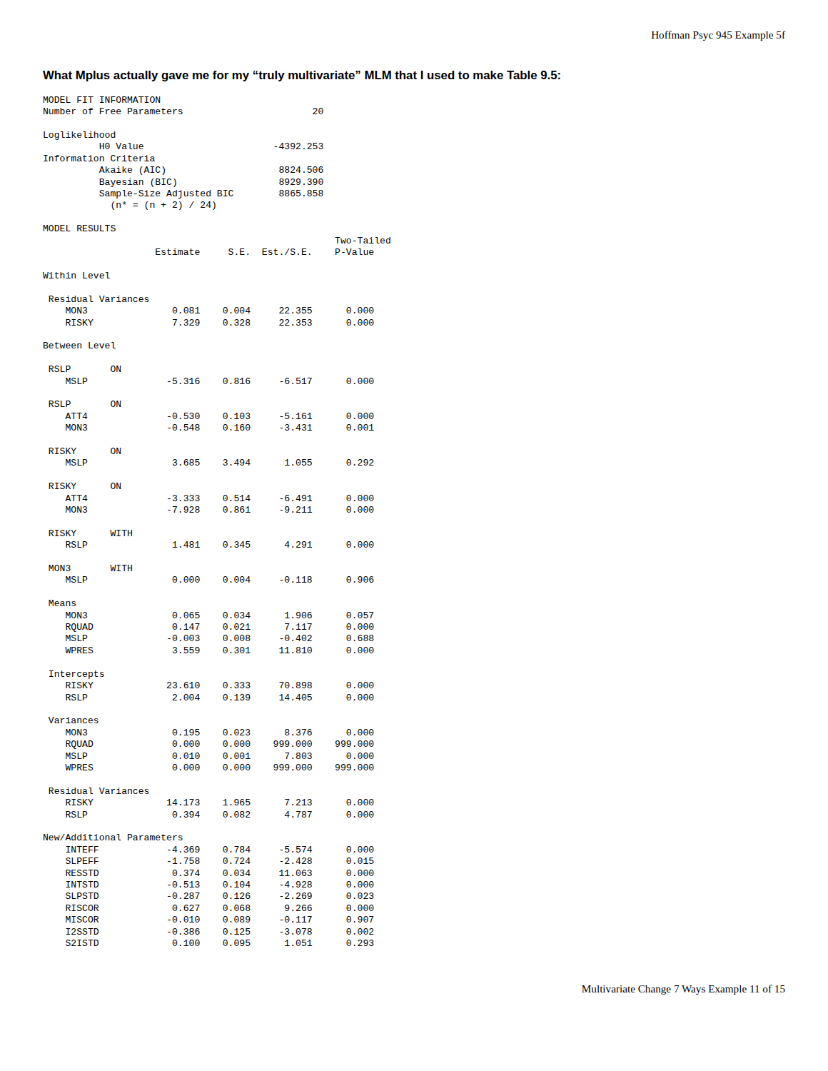Hoffman Psyc 945 Example 5f
What Mplus actually gave me for my “truly multivariate” MLM that I used to make Table 9.5:
MODEL FIT INFORMATION
Number of Free Parameters                       20

Loglikelihood
          H0 Value                       -4392.253
Information Criteria
          Akaike (AIC)                    8824.506
          Bayesian (BIC)                  8929.390
          Sample-Size Adjusted BIC        8865.858
            (n* = (n + 2) / 24)

MODEL RESULTS
                                                    Two-Tailed
                    Estimate     S.E.  Est./S.E.    P-Value

Within Level

 Residual Variances
    MON3               0.081    0.004     22.355      0.000
    RISKY              7.329    0.328     22.353      0.000

Between Level

 RSLP       ON
    MSLP              -5.316    0.816     -6.517      0.000

 RSLP       ON
    ATT4              -0.530    0.103     -5.161      0.000
    MON3              -0.548    0.160     -3.431      0.001

 RISKY      ON
    MSLP               3.685    3.494      1.055      0.292

 RISKY      ON
    ATT4              -3.333    0.514     -6.491      0.000
    MON3              -7.928    0.861     -9.211      0.000

 RISKY      WITH
    RSLP               1.481    0.345      4.291      0.000

 MON3       WITH
    MSLP               0.000    0.004     -0.118      0.906

 Means
    MON3               0.065    0.034      1.906      0.057
    RQUAD              0.147    0.021      7.117      0.000
    MSLP              -0.003    0.008     -0.402      0.688
    WPRES              3.559    0.301     11.810      0.000

 Intercepts
    RISKY             23.610    0.333     70.898      0.000
    RSLP               2.004    0.139     14.405      0.000

 Variances
    MON3               0.195    0.023      8.376      0.000
    RQUAD              0.000    0.000    999.000    999.000
    MSLP               0.010    0.001      7.803      0.000
    WPRES              0.000    0.000    999.000    999.000

 Residual Variances
    RISKY             14.173    1.965      7.213      0.000
    RSLP               0.394    0.082      4.787      0.000

New/Additional Parameters
    INTEFF            -4.369    0.784     -5.574      0.000
    SLPEFF            -1.758    0.724     -2.428      0.015
    RESSTD             0.374    0.034     11.063      0.000
    INTSTD            -0.513    0.104     -4.928      0.000
    SLPSTD            -0.287    0.126     -2.269      0.023
    RISCOR             0.627    0.068      9.266      0.000
    MISCOR            -0.010    0.089     -0.117      0.907
    I2SSTD            -0.386    0.125     -3.078      0.002
    S2ISTD             0.100    0.095      1.051      0.293
Multivariate Change 7 Ways Example 11 of 15